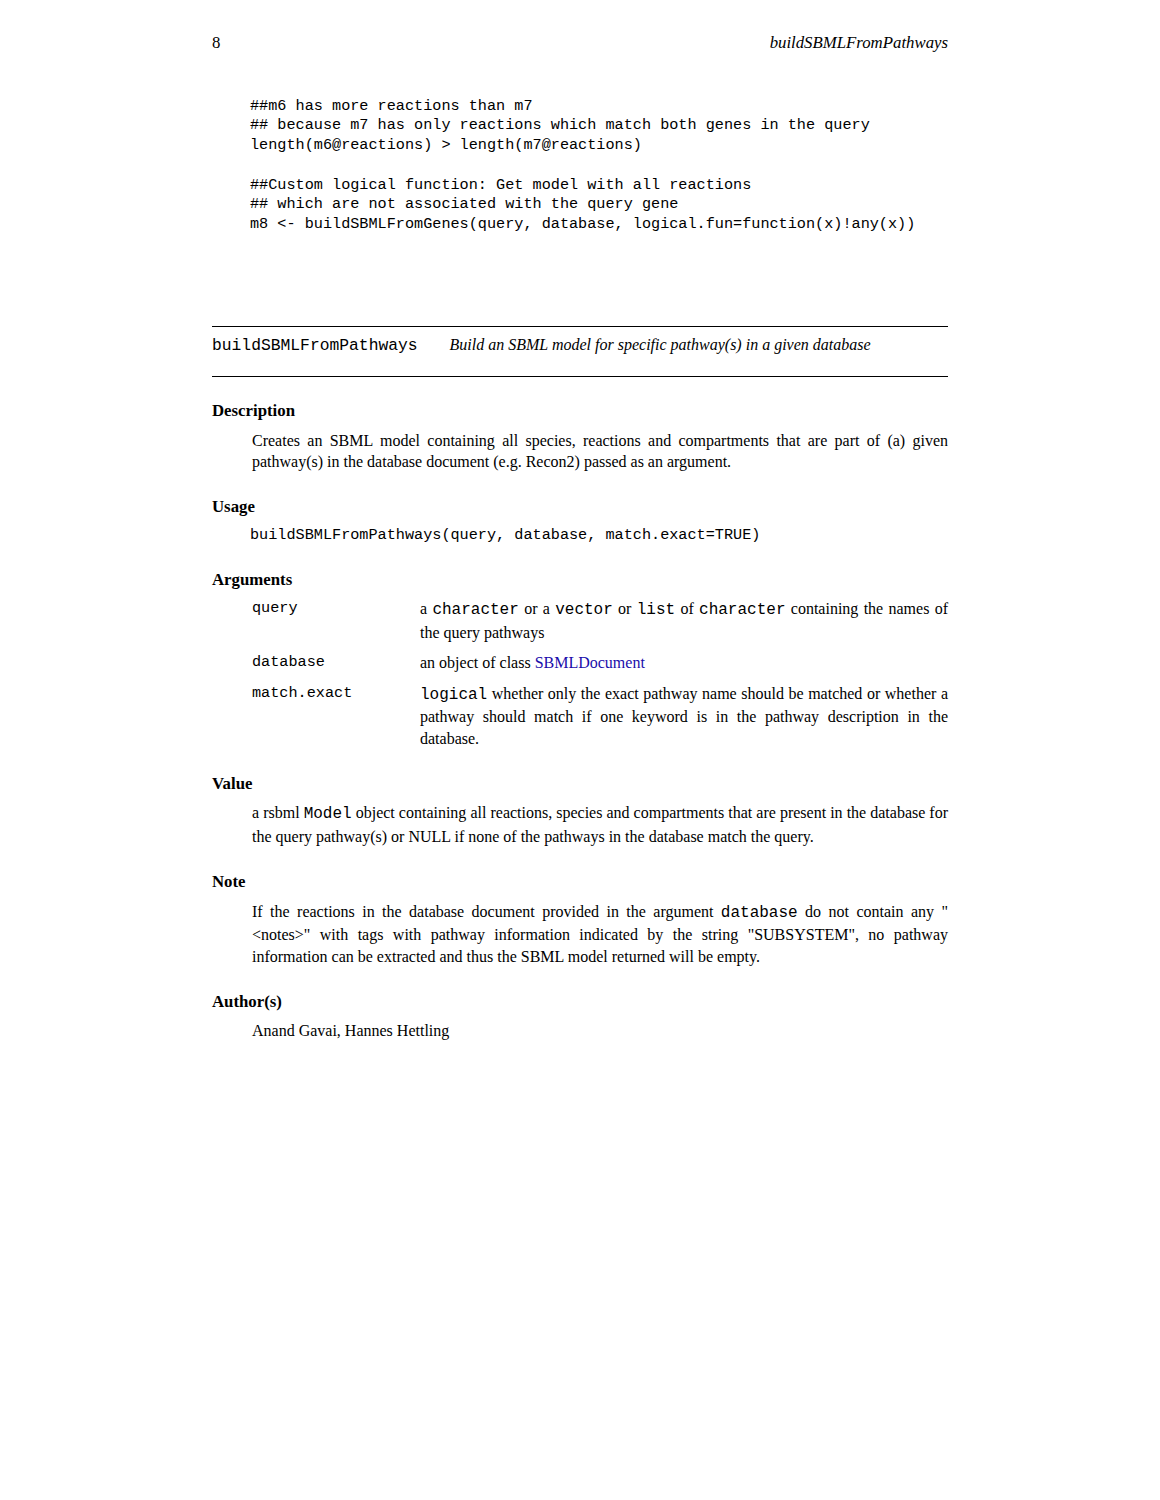8 buildSBMLFromPathways
##m6 has more reactions than m7
## because m7 has only reactions which match both genes in the query
length(m6@reactions) > length(m7@reactions)

##Custom logical function: Get model with all reactions
## which are not associated with the query gene
m8 <- buildSBMLFromGenes(query, database, logical.fun=function(x)!any(x))
buildSBMLFromPathways Build an SBML model for specific pathway(s) in a given database
Description
Creates an SBML model containing all species, reactions and compartments that are part of (a) given pathway(s) in the database document (e.g. Recon2) passed as an argument.
Usage
buildSBMLFromPathways(query, database, match.exact=TRUE)
Arguments
query
a character or a vector or list of character containing the names of the query pathways
database
an object of class SBMLDocument
match.exact
logical whether only the exact pathway name should be matched or whether a pathway should match if one keyword is in the pathway description in the database.
Value
a rsbml Model object containing all reactions, species and compartments that are present in the database for the query pathway(s) or NULL if none of the pathways in the database match the query.
Note
If the reactions in the database document provided in the argument database do not contain any "<notes>" with tags with pathway information indicated by the string "SUBSYSTEM", no pathway information can be extracted and thus the SBML model returned will be empty.
Author(s)
Anand Gavai, Hannes Hettling